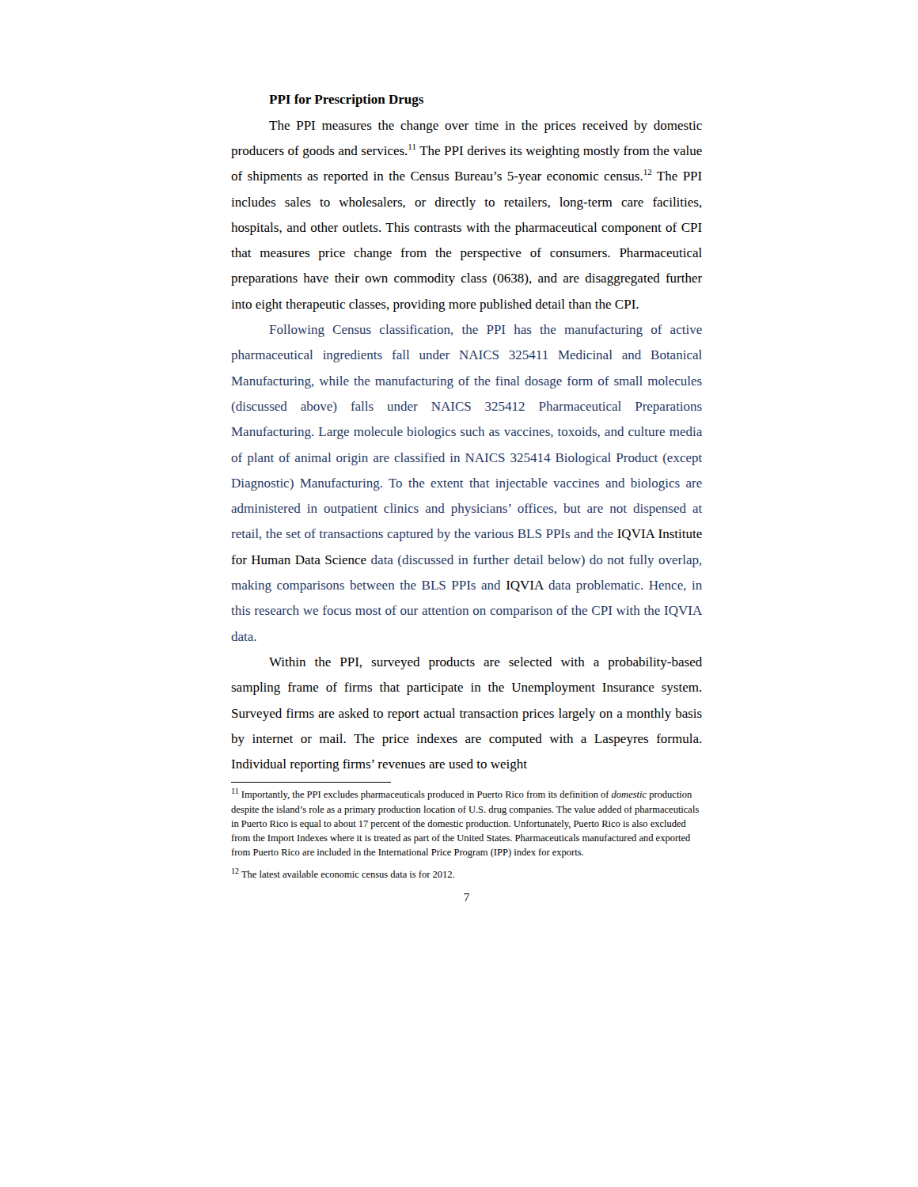PPI for Prescription Drugs
The PPI measures the change over time in the prices received by domestic producers of goods and services.11 The PPI derives its weighting mostly from the value of shipments as reported in the Census Bureau’s 5-year economic census.12 The PPI includes sales to wholesalers, or directly to retailers, long-term care facilities, hospitals, and other outlets. This contrasts with the pharmaceutical component of CPI that measures price change from the perspective of consumers. Pharmaceutical preparations have their own commodity class (0638), and are disaggregated further into eight therapeutic classes, providing more published detail than the CPI.
Following Census classification, the PPI has the manufacturing of active pharmaceutical ingredients fall under NAICS 325411 Medicinal and Botanical Manufacturing, while the manufacturing of the final dosage form of small molecules (discussed above) falls under NAICS 325412 Pharmaceutical Preparations Manufacturing. Large molecule biologics such as vaccines, toxoids, and culture media of plant of animal origin are classified in NAICS 325414 Biological Product (except Diagnostic) Manufacturing. To the extent that injectable vaccines and biologics are administered in outpatient clinics and physicians’ offices, but are not dispensed at retail, the set of transactions captured by the various BLS PPIs and the IQVIA Institute for Human Data Science data (discussed in further detail below) do not fully overlap, making comparisons between the BLS PPIs and IQVIA data problematic. Hence, in this research we focus most of our attention on comparison of the CPI with the IQVIA data.
Within the PPI, surveyed products are selected with a probability-based sampling frame of firms that participate in the Unemployment Insurance system. Surveyed firms are asked to report actual transaction prices largely on a monthly basis by internet or mail. The price indexes are computed with a Laspeyres formula. Individual reporting firms’ revenues are used to weight
11 Importantly, the PPI excludes pharmaceuticals produced in Puerto Rico from its definition of domestic production despite the island’s role as a primary production location of U.S. drug companies. The value added of pharmaceuticals in Puerto Rico is equal to about 17 percent of the domestic production. Unfortunately, Puerto Rico is also excluded from the Import Indexes where it is treated as part of the United States. Pharmaceuticals manufactured and exported from Puerto Rico are included in the International Price Program (IPP) index for exports.
12 The latest available economic census data is for 2012.
7